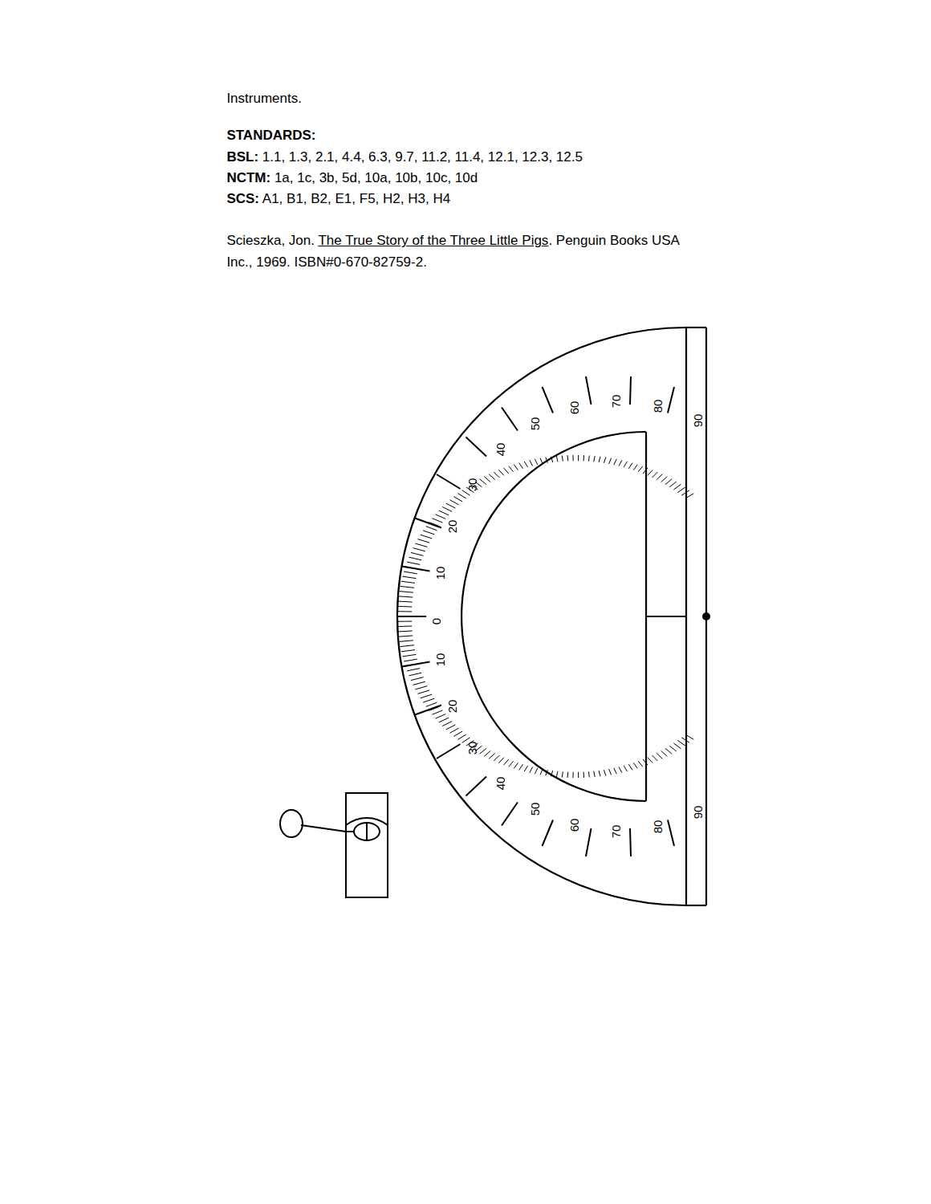Instruments.
STANDARDS:
BSL: 1.1, 1.3, 2.1, 4.4, 6.3, 9.7, 11.2, 11.4, 12.1, 12.3, 12.5
NCTM: 1a, 1c, 3b, 5d, 10a, 10b, 10c, 10d
SCS: A1, B1, B2, E1, F5, H2, H3, H4
Scieszka, Jon. The True Story of the Three Little Pigs. Penguin Books USA Inc., 1969. ISBN#0-670-82759-2.
0 10 20 30 40 50 60 70 80 90 10 20 30 40 50 60 70 80 90